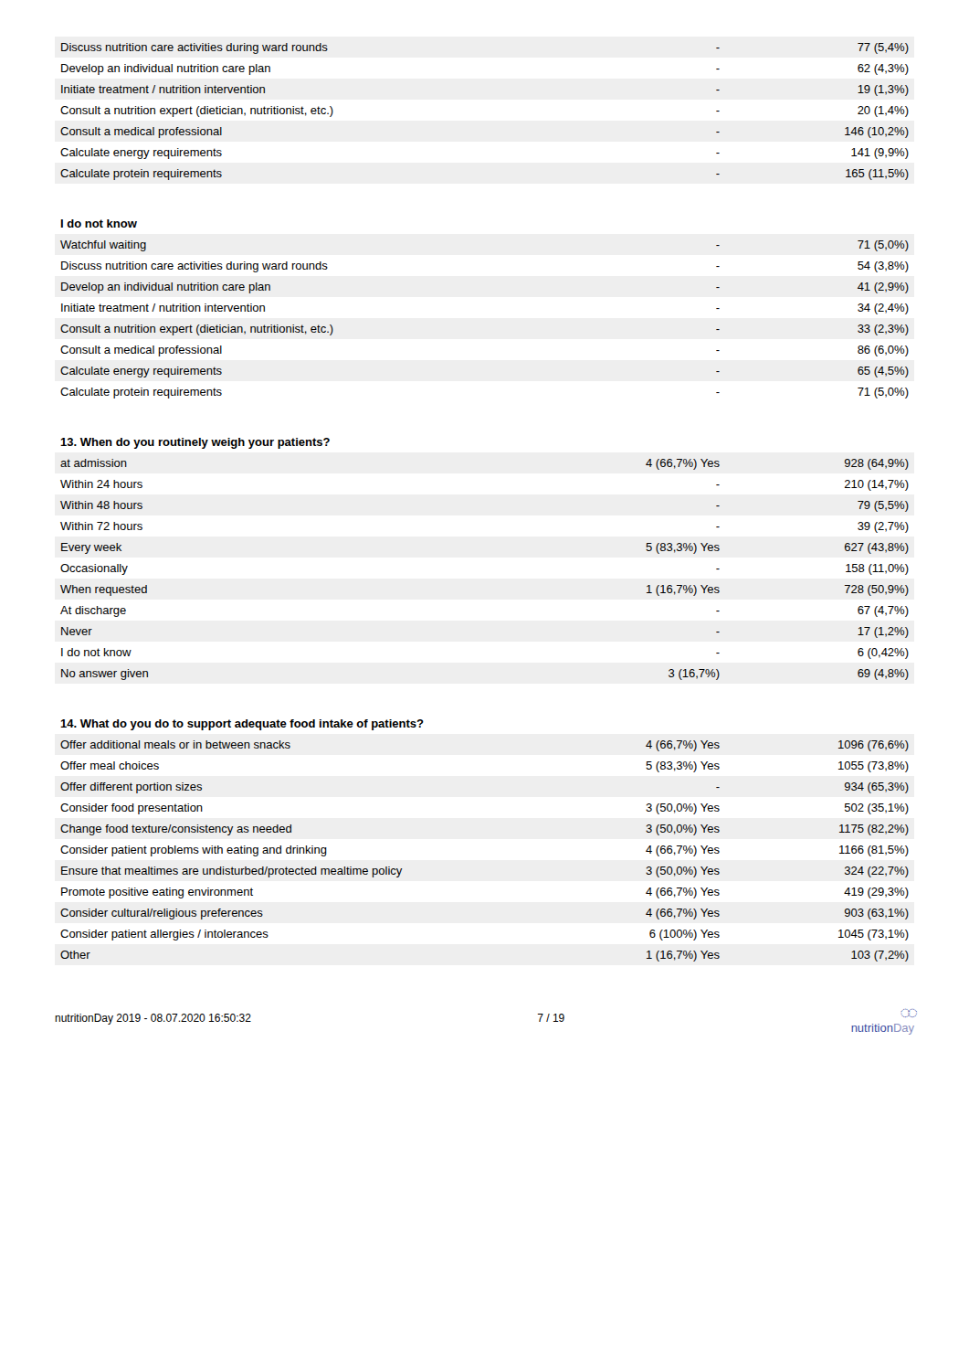| Discuss nutrition care activities during ward rounds | - | 77 (5,4%) |
| Develop an individual nutrition care plan | - | 62 (4,3%) |
| Initiate treatment / nutrition intervention | - | 19 (1,3%) |
| Consult a nutrition expert (dietician, nutritionist, etc.) | - | 20 (1,4%) |
| Consult a medical professional | - | 146 (10,2%) |
| Calculate energy requirements | - | 141 (9,9%) |
| Calculate protein requirements | - | 165 (11,5%) |
| I do not know | | |
| Watchful waiting | - | 71 (5,0%) |
| Discuss nutrition care activities during ward rounds | - | 54 (3,8%) |
| Develop an individual nutrition care plan | - | 41 (2,9%) |
| Initiate treatment / nutrition intervention | - | 34 (2,4%) |
| Consult a nutrition expert (dietician, nutritionist, etc.) | - | 33 (2,3%) |
| Consult a medical professional | - | 86 (6,0%) |
| Calculate energy requirements | - | 65 (4,5%) |
| Calculate protein requirements | - | 71 (5,0%) |
| 13. When do you routinely weigh your patients? | | |
| at admission | 4 (66,7%) Yes | 928 (64,9%) |
| Within 24 hours | - | 210 (14,7%) |
| Within 48 hours | - | 79 (5,5%) |
| Within 72 hours | - | 39 (2,7%) |
| Every week | 5 (83,3%) Yes | 627 (43,8%) |
| Occasionally | - | 158 (11,0%) |
| When requested | 1 (16,7%) Yes | 728 (50,9%) |
| At discharge | - | 67 (4,7%) |
| Never | - | 17 (1,2%) |
| I do not know | - | 6 (0,42%) |
| No answer given | 3 (16,7%) | 69 (4,8%) |
| 14. What do you do to support adequate food intake of patients? | | |
| Offer additional meals or in between snacks | 4 (66,7%) Yes | 1096 (76,6%) |
| Offer meal choices | 5 (83,3%) Yes | 1055 (73,8%) |
| Offer different portion sizes | - | 934 (65,3%) |
| Consider food presentation | 3 (50,0%) Yes | 502 (35,1%) |
| Change food texture/consistency as needed | 3 (50,0%) Yes | 1175 (82,2%) |
| Consider patient problems with eating and drinking | 4 (66,7%) Yes | 1166 (81,5%) |
| Ensure that mealtimes are undisturbed/protected mealtime policy | 3 (50,0%) Yes | 324 (22,7%) |
| Promote positive eating environment | 4 (66,7%) Yes | 419 (29,3%) |
| Consider cultural/religious preferences | 4 (66,7%) Yes | 903 (63,1%) |
| Consider patient allergies / intolerances | 6 (100%) Yes | 1045 (73,1%) |
| Other | 1 (16,7%) Yes | 103 (7,2%) |
nutritionDay 2019 - 08.07.2020 16:50:32
7 / 19
◌◌
nutrition Day